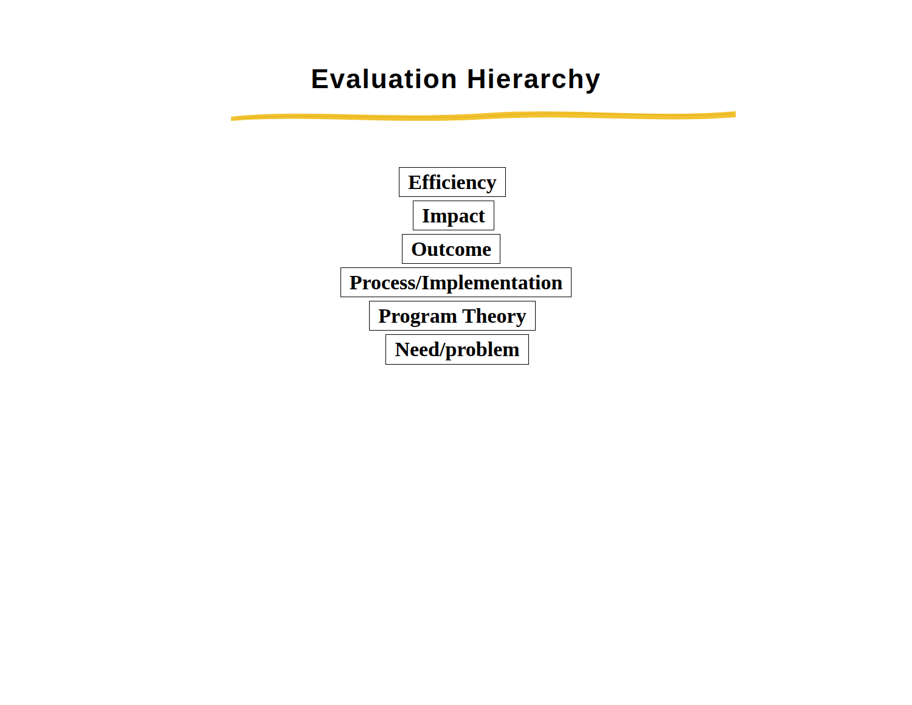Evaluation Hierarchy
Efficiency
Impact
Outcome
Process/Implementation
Program Theory
Need/problem